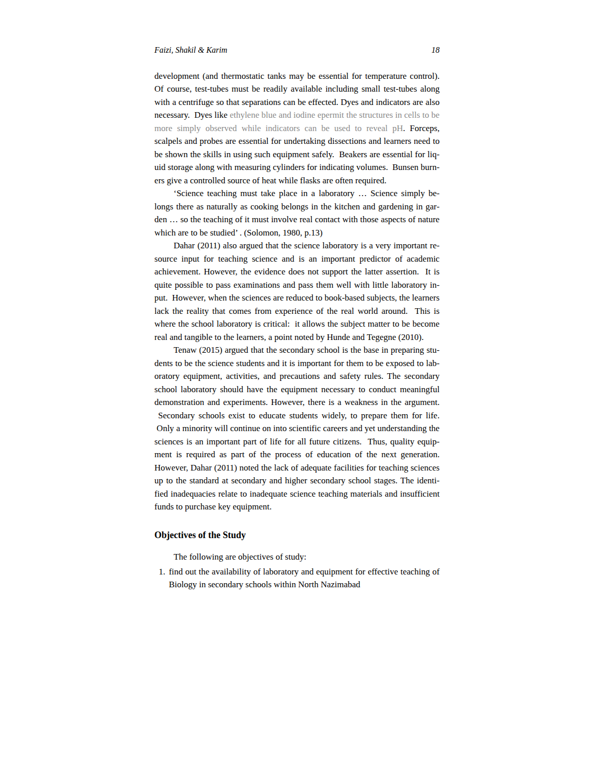Faizi, Shakil & Karim 18
development (and thermostatic tanks may be essential for temperature control). Of course, test-tubes must be readily available including small test-tubes along with a centrifuge so that separations can be effected. Dyes and indicators are also necessary. Dyes like ethylene blue and iodine epermit the structures in cells to be more simply observed while indicators can be used to reveal pH. Forceps, scalpels and probes are essential for undertaking dissections and learners need to be shown the skills in using such equipment safely. Beakers are essential for liquid storage along with measuring cylinders for indicating volumes. Bunsen burners give a controlled source of heat while flasks are often required.
‘Science teaching must take place in a laboratory … Science simply belongs there as naturally as cooking belongs in the kitchen and gardening in garden … so the teaching of it must involve real contact with those aspects of nature which are to be studied’ . (Solomon, 1980, p.13)
Dahar (2011) also argued that the science laboratory is a very important resource input for teaching science and is an important predictor of academic achievement. However, the evidence does not support the latter assertion. It is quite possible to pass examinations and pass them well with little laboratory input. However, when the sciences are reduced to book-based subjects, the learners lack the reality that comes from experience of the real world around. This is where the school laboratory is critical: it allows the subject matter to be become real and tangible to the learners, a point noted by Hunde and Tegegne (2010).
Tenaw (2015) argued that the secondary school is the base in preparing students to be the science students and it is important for them to be exposed to laboratory equipment, activities, and precautions and safety rules. The secondary school laboratory should have the equipment necessary to conduct meaningful demonstration and experiments. However, there is a weakness in the argument. Secondary schools exist to educate students widely, to prepare them for life. Only a minority will continue on into scientific careers and yet understanding the sciences is an important part of life for all future citizens. Thus, quality equipment is required as part of the process of education of the next generation. However, Dahar (2011) noted the lack of adequate facilities for teaching sciences up to the standard at secondary and higher secondary school stages. The identified inadequacies relate to inadequate science teaching materials and insufficient funds to purchase key equipment.
Objectives of the Study
The following are objectives of study:
find out the availability of laboratory and equipment for effective teaching of Biology in secondary schools within North Nazimabad